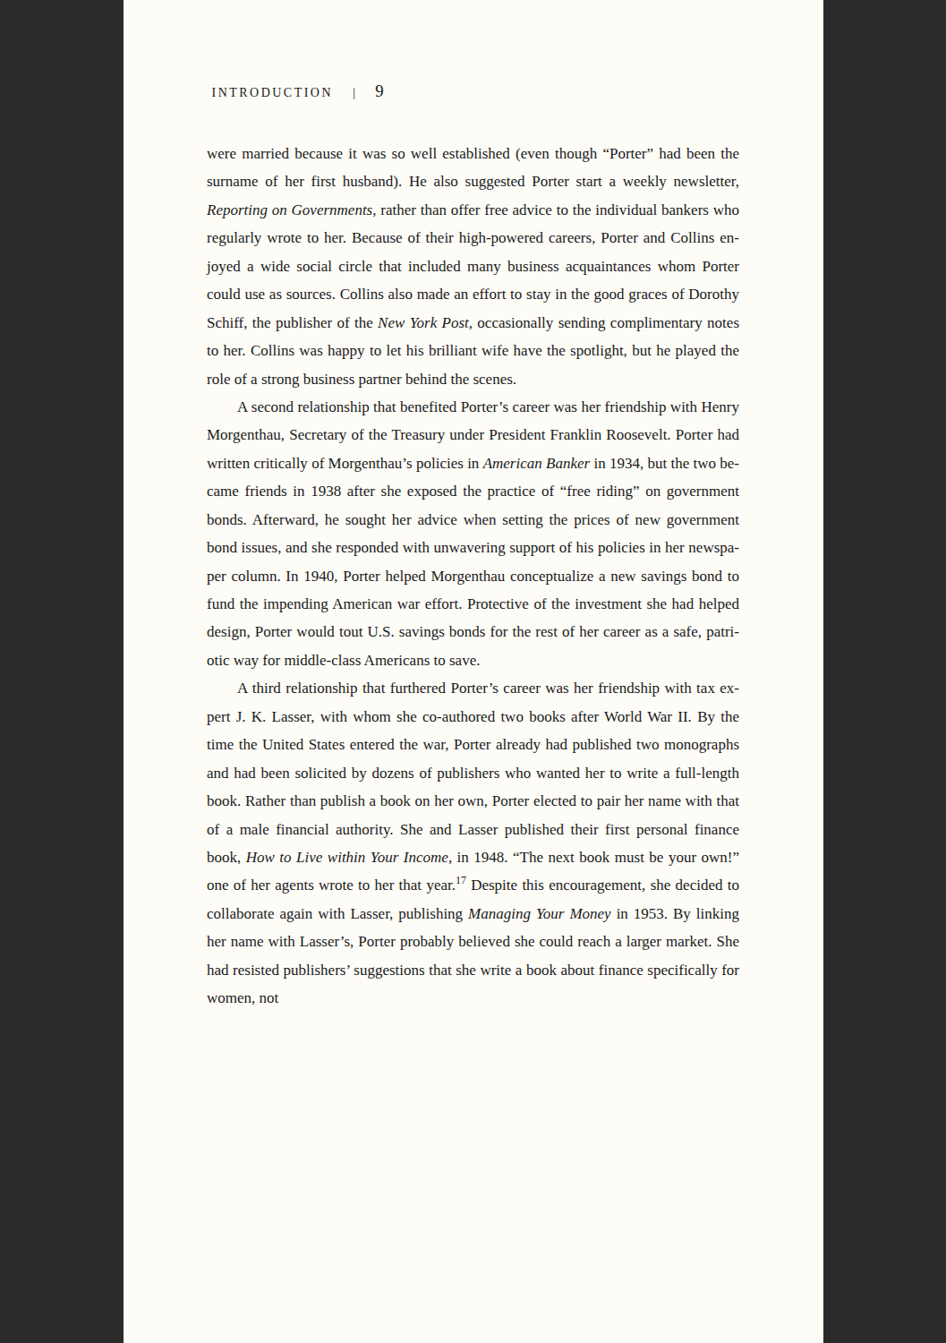INTRODUCTION | 9
were married because it was so well established (even though “Porter” had been the surname of her first husband). He also suggested Porter start a weekly newsletter, Reporting on Governments, rather than offer free advice to the individual bankers who regularly wrote to her. Because of their high-powered careers, Porter and Collins enjoyed a wide social circle that included many business acquaintances whom Porter could use as sources. Collins also made an effort to stay in the good graces of Dorothy Schiff, the publisher of the New York Post, occasionally sending complimentary notes to her. Collins was happy to let his brilliant wife have the spotlight, but he played the role of a strong business partner behind the scenes.
A second relationship that benefited Porter’s career was her friendship with Henry Morgenthau, Secretary of the Treasury under President Franklin Roosevelt. Porter had written critically of Morgenthau’s policies in American Banker in 1934, but the two became friends in 1938 after she exposed the practice of “free riding” on government bonds. Afterward, he sought her advice when setting the prices of new government bond issues, and she responded with unwavering support of his policies in her newspaper column. In 1940, Porter helped Morgenthau conceptualize a new savings bond to fund the impending American war effort. Protective of the investment she had helped design, Porter would tout U.S. savings bonds for the rest of her career as a safe, patriotic way for middle-class Americans to save.
A third relationship that furthered Porter’s career was her friendship with tax expert J. K. Lasser, with whom she co-authored two books after World War II. By the time the United States entered the war, Porter already had published two monographs and had been solicited by dozens of publishers who wanted her to write a full-length book. Rather than publish a book on her own, Porter elected to pair her name with that of a male financial authority. She and Lasser published their first personal finance book, How to Live within Your Income, in 1948. “The next book must be your own!” one of her agents wrote to her that year.17 Despite this encouragement, she decided to collaborate again with Lasser, publishing Managing Your Money in 1953. By linking her name with Lasser’s, Porter probably believed she could reach a larger market. She had resisted publishers’ suggestions that she write a book about finance specifically for women, not